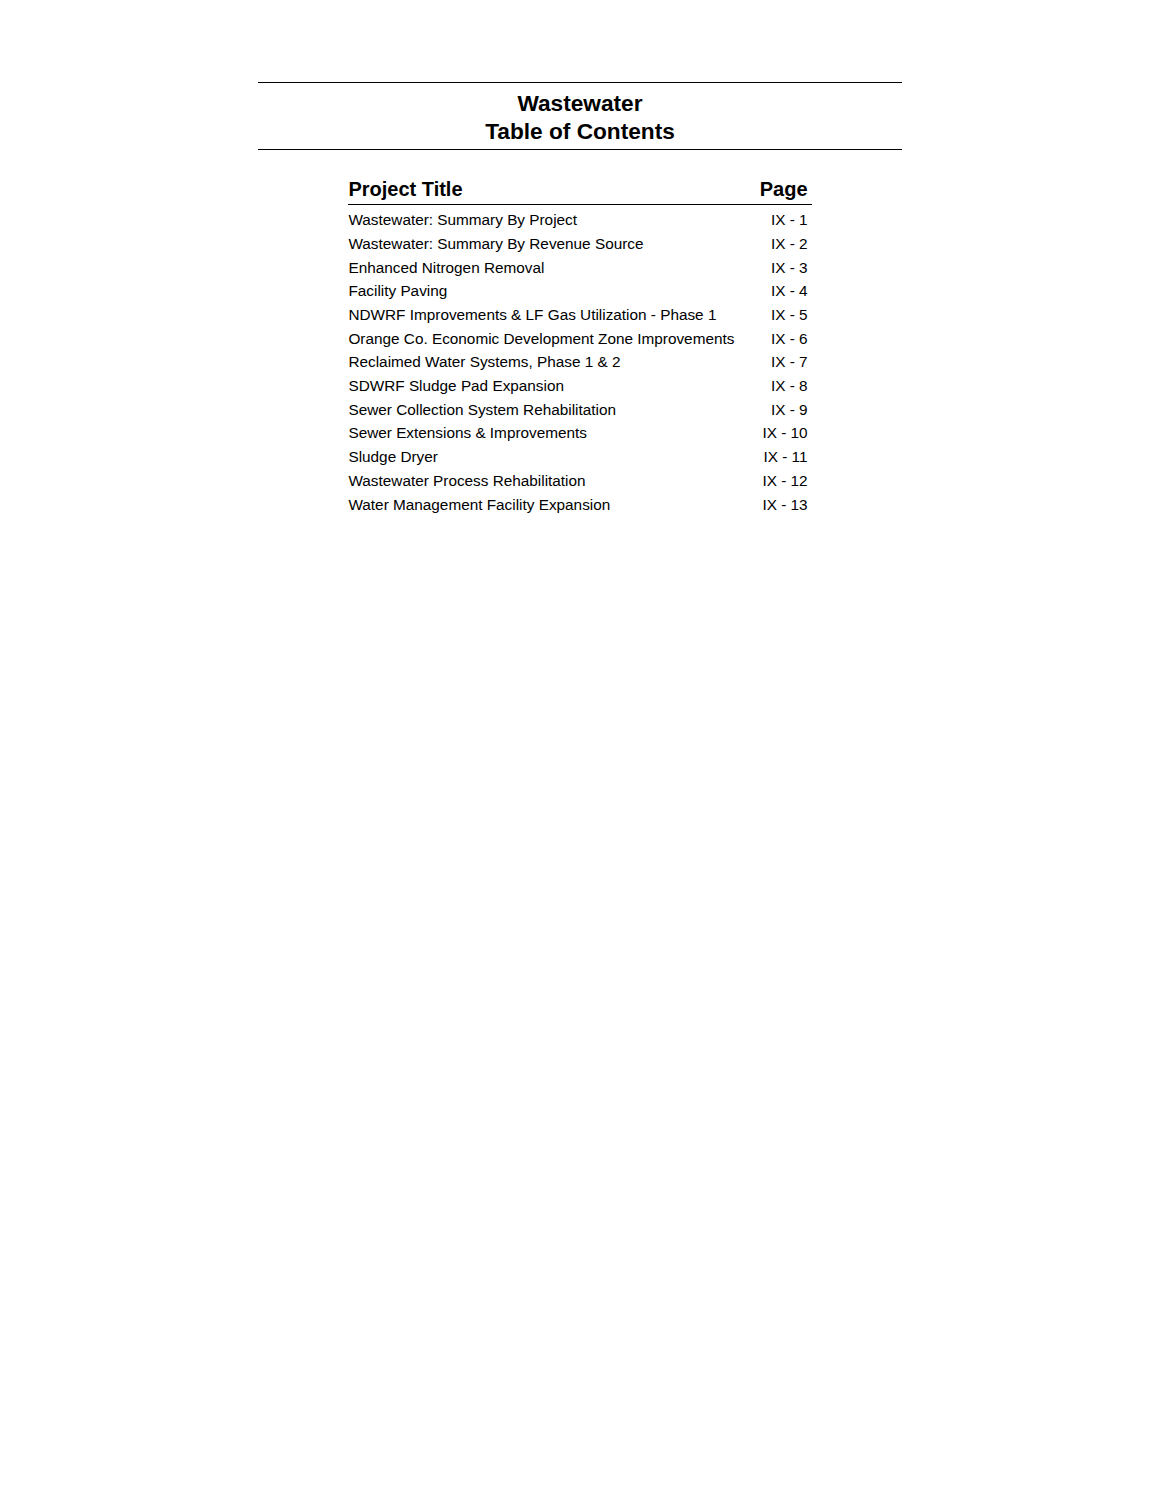Wastewater
Table of Contents
| Project Title | Page |
| --- | --- |
| Wastewater: Summary By Project | IX - 1 |
| Wastewater: Summary By Revenue Source | IX - 2 |
| Enhanced Nitrogen Removal | IX - 3 |
| Facility Paving | IX - 4 |
| NDWRF Improvements & LF Gas Utilization - Phase 1 | IX - 5 |
| Orange Co. Economic Development Zone Improvements | IX - 6 |
| Reclaimed Water Systems, Phase 1 & 2 | IX - 7 |
| SDWRF Sludge Pad Expansion | IX - 8 |
| Sewer Collection System Rehabilitation | IX - 9 |
| Sewer Extensions & Improvements | IX - 10 |
| Sludge Dryer | IX - 11 |
| Wastewater Process Rehabilitation | IX - 12 |
| Water Management Facility Expansion | IX - 13 |